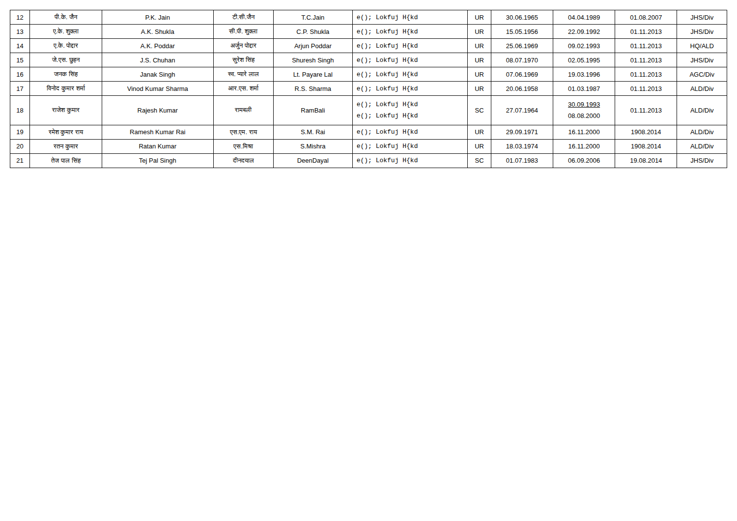| 12 | पी.के. जैन | P.K. Jain | टी.सी.जैन | T.C.Jain | e(); Lokfuj H{kd | UR | 30.06.1965 | 04.04.1989 | 01.08.2007 | JHS/Div |
| 13 | ए.के. शुक्ला | A.K. Shukla | सी.पी. शुक्ला | C.P. Shukla | e(); Lokfuj H{kd | UR | 15.05.1956 | 22.09.1992 | 01.11.2013 | JHS/Div |
| 14 | ए.के. पोद्दार | A.K. Poddar | अर्जुन पोद्दार | Arjun Poddar | e(); Lokfuj H{kd | UR | 25.06.1969 | 09.02.1993 | 01.11.2013 | HQ/ALD |
| 15 | जे.एस. छुहन | J.S. Chuhan | सुरेश सिंह | Shuresh Singh | e(); Lokfuj H{kd | UR | 08.07.1970 | 02.05.1995 | 01.11.2013 | JHS/Div |
| 16 | जनक सिंह | Janak Singh | स्व. प्यारे लाल | Lt. Payare Lal | e(); Lokfuj H{kd | UR | 07.06.1969 | 19.03.1996 | 01.11.2013 | AGC/Div |
| 17 | विनोद कुमार शर्मा | Vinod Kumar Sharma | आर.एस. शर्मा | R.S. Sharma | e(); Lokfuj H{kd | UR | 20.06.1958 | 01.03.1987 | 01.11.2013 | ALD/Div |
| 18 | राजेश कुमार | Rajesh Kumar | रामबली | RamBali | e(); Lokfuj H{kd e(); Lokfuj H{kd | SC | 27.07.1964 | 30.09.1993 08.08.2000 | 01.11.2013 | ALD/Div |
| 19 | रमेश कुमार राय | Ramesh Kumar Rai | एस.एम. राय | S.M. Rai | e(); Lokfuj H{kd | UR | 29.09.1971 | 16.11.2000 | 1908.2014 | ALD/Div |
| 20 | रतन कुमार | Ratan Kumar | एस.मिश्रा | S.Mishra | e(); Lokfuj H{kd | UR | 18.03.1974 | 16.11.2000 | 1908.2014 | ALD/Div |
| 21 | तेज पाल सिंह | Tej Pal Singh | दीनदयाल | DeenDayal | e(); Lokfuj H{kd | SC | 01.07.1983 | 06.09.2006 | 19.08.2014 | JHS/Div |